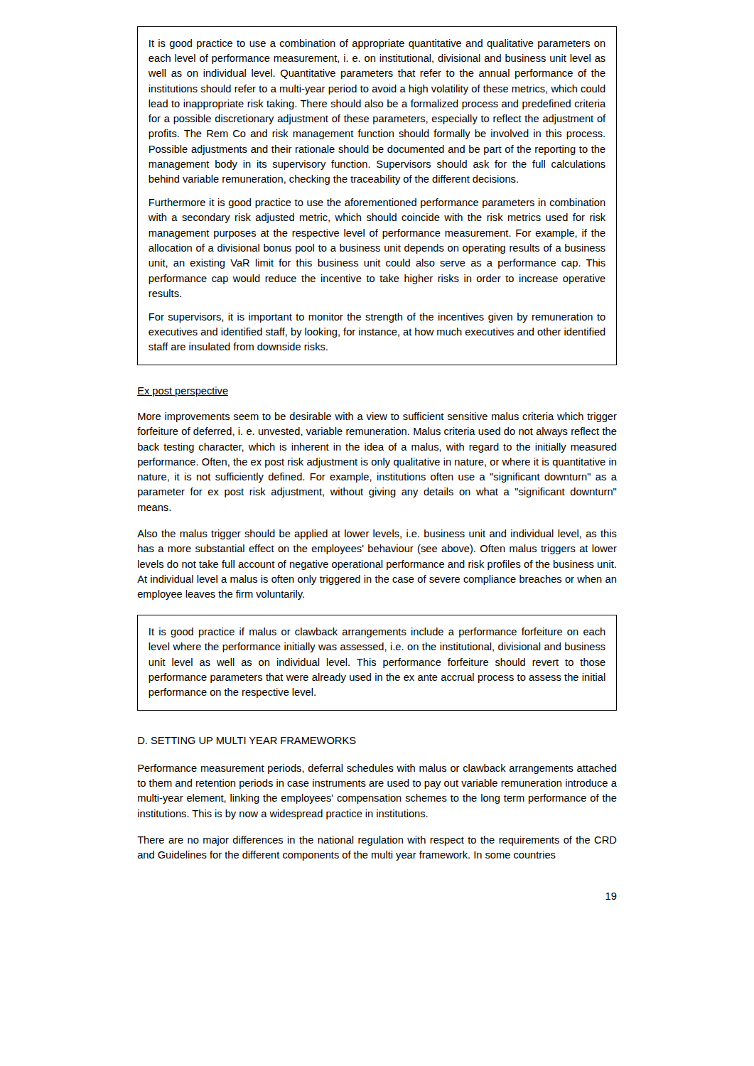It is good practice to use a combination of appropriate quantitative and qualitative parameters on each level of performance measurement, i. e. on institutional, divisional and business unit level as well as on individual level. Quantitative parameters that refer to the annual performance of the institutions should refer to a multi-year period to avoid a high volatility of these metrics, which could lead to inappropriate risk taking. There should also be a formalized process and predefined criteria for a possible discretionary adjustment of these parameters, especially to reflect the adjustment of profits. The Rem Co and risk management function should formally be involved in this process. Possible adjustments and their rationale should be documented and be part of the reporting to the management body in its supervisory function. Supervisors should ask for the full calculations behind variable remuneration, checking the traceability of the different decisions.
Furthermore it is good practice to use the aforementioned performance parameters in combination with a secondary risk adjusted metric, which should coincide with the risk metrics used for risk management purposes at the respective level of performance measurement. For example, if the allocation of a divisional bonus pool to a business unit depends on operating results of a business unit, an existing VaR limit for this business unit could also serve as a performance cap. This performance cap would reduce the incentive to take higher risks in order to increase operative results.
For supervisors, it is important to monitor the strength of the incentives given by remuneration to executives and identified staff, by looking, for instance, at how much executives and other identified staff are insulated from downside risks.
Ex post perspective
More improvements seem to be desirable with a view to sufficient sensitive malus criteria which trigger forfeiture of deferred, i. e. unvested, variable remuneration. Malus criteria used do not always reflect the back testing character, which is inherent in the idea of a malus, with regard to the initially measured performance. Often, the ex post risk adjustment is only qualitative in nature, or where it is quantitative in nature, it is not sufficiently defined. For example, institutions often use a "significant downturn" as a parameter for ex post risk adjustment, without giving any details on what a "significant downturn" means.
Also the malus trigger should be applied at lower levels, i.e. business unit and individual level, as this has a more substantial effect on the employees' behaviour (see above). Often malus triggers at lower levels do not take full account of negative operational performance and risk profiles of the business unit. At individual level a malus is often only triggered in the case of severe compliance breaches or when an employee leaves the firm voluntarily.
It is good practice if malus or clawback arrangements include a performance forfeiture on each level where the performance initially was assessed, i.e. on the institutional, divisional and business unit level as well as on individual level. This performance forfeiture should revert to those performance parameters that were already used in the ex ante accrual process to assess the initial performance on the respective level.
D. SETTING UP MULTI YEAR FRAMEWORKS
Performance measurement periods, deferral schedules with malus or clawback arrangements attached to them and retention periods in case instruments are used to pay out variable remuneration introduce a multi-year element, linking the employees' compensation schemes to the long term performance of the institutions. This is by now a widespread practice in institutions.
There are no major differences in the national regulation with respect to the requirements of the CRD and Guidelines for the different components of the multi year framework. In some countries
19